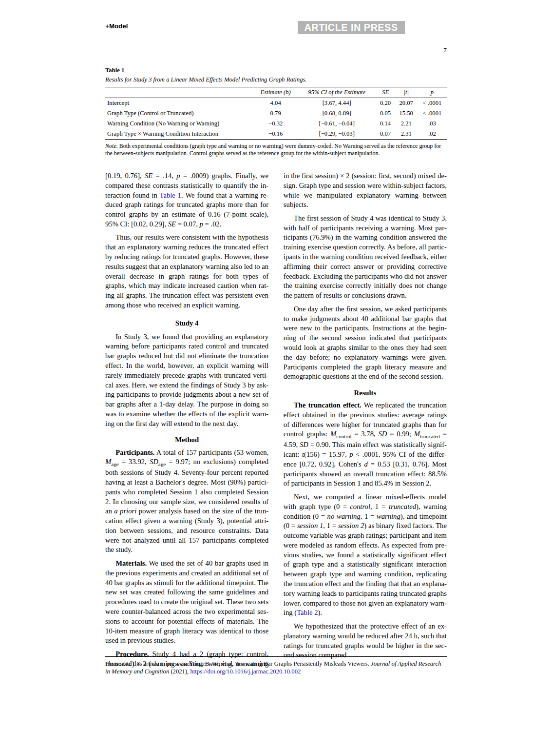+Model
ARTICLE IN PRESS
7
Table 1
Results for Study 3 from a Linear Mixed Effects Model Predicting Graph Ratings.
| | Estimate ( b ) | 95% CI of the Estimate | SE | / t / | p |
| --- | --- | --- | --- | --- | --- |
| Intercept | 4.04 | [3.67, 4.44] | 0.20 | 20.07 | < .0001 |
| Graph Type (Control or Truncated) | 0.79 | [0.68, 0.89] | 0.05 | 15.50 | < .0001 |
| Warning Condition (No Warning or Warning) | −0.32 | [−0.61, −0.04] | 0.14 | 2.21 | .03 |
| Graph Type × Warning Condition Interaction | −0.16 | [−0.29, −0.03] | 0.07 | 2.31 | .02 |
Note. Both experimental conditions (graph type and warning or no warning) were dummy-coded. No Warning served as the reference group for the between-subjects manipulation. Control graphs served as the reference group for the within-subject manipulation.
[0.19, 0.76], SE = .14, p = .0009) graphs. Finally, we compared these contrasts statistically to quantify the interaction found in Table 1. We found that a warning reduced graph ratings for truncated graphs more than for control graphs by an estimate of 0.16 (7-point scale), 95% CI: [0.02, 0.29], SE = 0.07, p = .02.
Thus, our results were consistent with the hypothesis that an explanatory warning reduces the truncated effect by reducing ratings for truncated graphs. However, these results suggest that an explanatory warning also led to an overall decrease in graph ratings for both types of graphs, which may indicate increased caution when rating all graphs. The truncation effect was persistent even among those who received an explicit warning.
Study 4
In Study 3, we found that providing an explanatory warning before participants rated control and truncated bar graphs reduced but did not eliminate the truncation effect. In the world, however, an explicit warning will rarely immediately precede graphs with truncated vertical axes. Here, we extend the findings of Study 3 by asking participants to provide judgments about a new set of bar graphs after a 1-day delay. The purpose in doing so was to examine whether the effects of the explicit warning on the first day will extend to the next day.
Method
Participants. A total of 157 participants (53 women, Mage = 33.92, SDage = 9.97; no exclusions) completed both sessions of Study 4. Seventy-four percent reported having at least a Bachelor's degree. Most (90%) participants who completed Session 1 also completed Session 2. In choosing our sample size, we considered results of an a priori power analysis based on the size of the truncation effect given a warning (Study 3), potential attrition between sessions, and resource constraints. Data were not analyzed until all 157 participants completed the study.
Materials. We used the set of 40 bar graphs used in the previous experiments and created an additional set of 40 bar graphs as stimuli for the additional timepoint. The new set was created following the same guidelines and procedures used to create the original set. These two sets were counter-balanced across the two experimental sessions to account for potential effects of materials. The 10-item measure of graph literacy was identical to those used in previous studies.
Procedure. Study 4 had a 2 (graph type: control, truncated) × 2 (warning condition: warning, no warning in the first session) × 2 (session: first, second) mixed design. Graph type and session were within-subject factors, while we manipulated explanatory warning between subjects.
The first session of Study 4 was identical to Study 3, with half of participants receiving a warning. Most participants (76.9%) in the warning condition answered the training exercise question correctly. As before, all participants in the warning condition received feedback, either affirming their correct answer or providing corrective feedback. Excluding the participants who did not answer the training exercise correctly initially does not change the pattern of results or conclusions drawn.
One day after the first session, we asked participants to make judgments about 40 additional bar graphs that were new to the participants. Instructions at the beginning of the second session indicated that participants would look at graphs similar to the ones they had seen the day before; no explanatory warnings were given. Participants completed the graph literacy measure and demographic questions at the end of the second session.
Results
The truncation effect. We replicated the truncation effect obtained in the previous studies: average ratings of differences were higher for truncated graphs than for control graphs: Mcontrol = 3.78, SD = 0.99; Mtruncated = 4.59, SD = 0.90. This main effect was statistically significant: t(156) = 15.97, p < .0001, 95% CI of the difference [0.72, 0.92], Cohen's d = 0.53 [0.31, 0.76]. Most participants showed an overall truncation effect: 88.5% of participants in Session 1 and 85.4% in Session 2.
Next, we computed a linear mixed-effects model with graph type (0 = control, 1 = truncated), warning condition (0 = no warning, 1 = warning), and timepoint (0 = session 1, 1 = session 2) as binary fixed factors. The outcome variable was graph ratings; participant and item were modeled as random effects. As expected from previous studies, we found a statistically significant effect of graph type and a statistically significant interaction between graph type and warning condition, replicating the truncation effect and the finding that that an explanatory warning leads to participants rating truncated graphs lower, compared to those not given an explanatory warning (Table 2).
We hypothesized that the protective effect of an explanatory warning would be reduced after 24 h, such that ratings for truncated graphs would be higher in the second session compared
Please cite this article in press as: Yang, B. W., et al. Truncating Bar Graphs Persistently Misleads Viewers. Journal of Applied Research in Memory and Cognition (2021), https://doi.org/10.1016/j.jarmac.2020.10.002